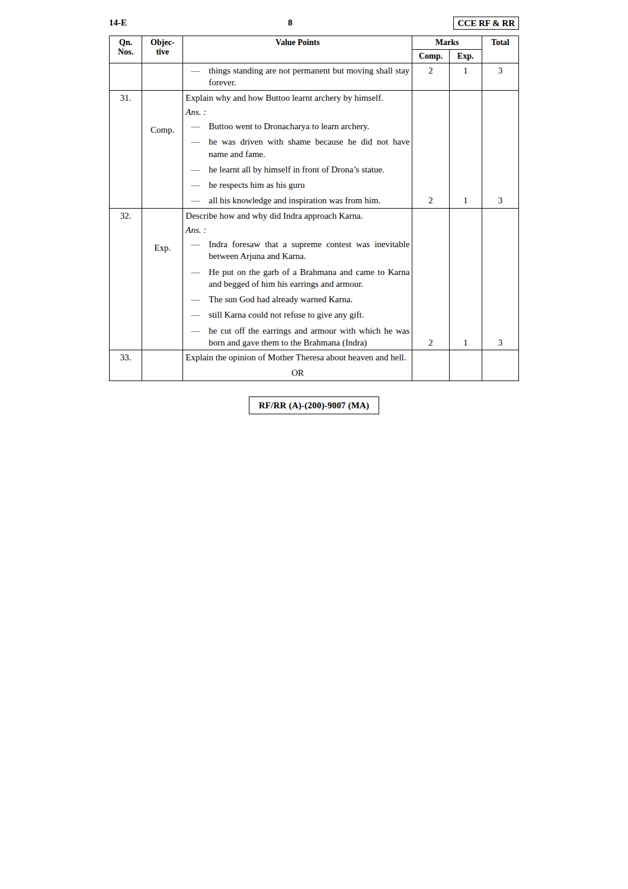14-E
8
CCE RF & RR
| Qn. Nos. | Objec- tive | Value Points | Marks | Total |
| --- | --- | --- | --- | --- |
| Comp. | Exp. |
| | | things standing are not permanent but moving shall stay forever. | 2 | 1 | 3 |
| 31. | Comp. | Explain why and how Buttoo learnt archery by himself. Ans. : Buttoo went to Dronacharya to learn archery. he was driven with shame because he did not have name and fame. he learnt all by himself in front of Drona’s statue. he respects him as his guru all his knowledge and inspiration was from him. | 2 | 1 | 3 |
| 32. | Exp. | Describe how and why did Indra approach Karna. Ans. : Indra foresaw that a supreme contest was inevitable between Arjuna and Karna. He put on the garb of a Brahmana and came to Karna and begged of him his earrings and armour. The sun God had already warned Karna. still Karna could not refuse to give any gift. he cut off the earrings and armour with which he was born and gave them to the Brahmana (Indra) | 2 | 1 | 3 |
| 33. | | Explain the opinion of Mother Theresa about heaven and hell. OR | | | |
RF/RR (A)-(200)-9007 (MA)